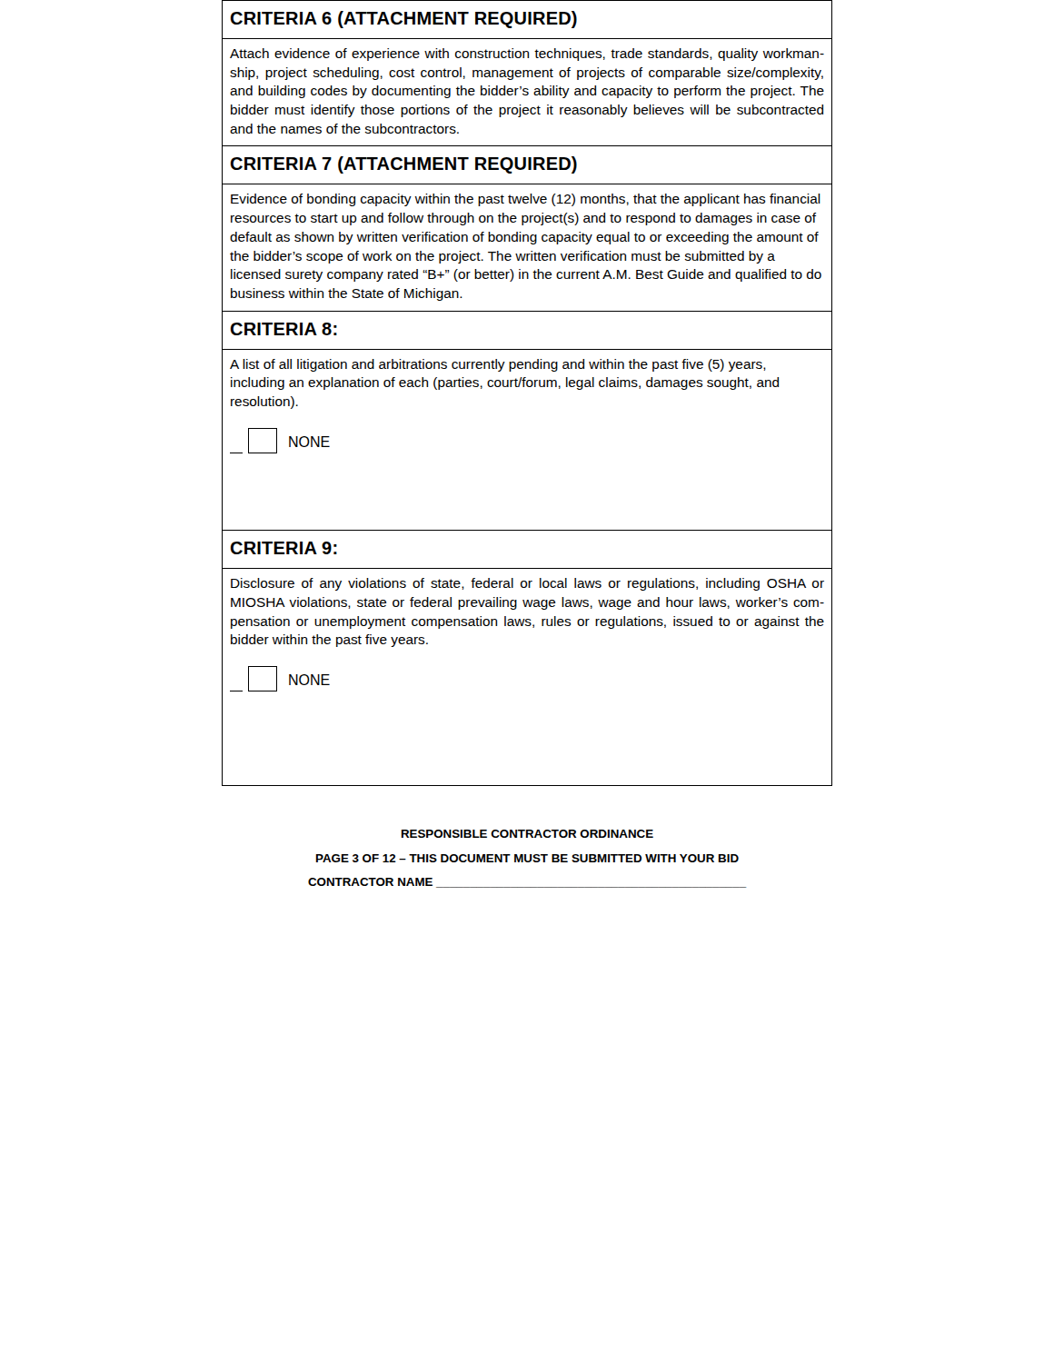| CRITERIA 6 (ATTACHMENT REQUIRED) |
| Attach evidence of experience with construction techniques, trade standards, quality workmanship, project scheduling, cost control, management of projects of comparable size/complexity, and building codes by documenting the bidder’s ability and capacity to perform the project. The bidder must identify those portions of the project it reasonably believes will be subcontracted and the names of the subcontractors. |
| CRITERIA 7 (ATTACHMENT REQUIRED) |
| Evidence of bonding capacity within the past twelve (12) months, that the applicant has financial resources to start up and follow through on the project(s) and to respond to damages in case of default as shown by written verification of bonding capacity equal to or exceeding the amount of the bidder’s scope of work on the project. The written verification must be submitted by a licensed surety company rated “B+” (or better) in the current A.M. Best Guide and qualified to do business within the State of Michigan. |
| CRITERIA 8: |
| A list of all litigation and arbitrations currently pending and within the past five (5) years, including an explanation of each (parties, court/forum, legal claims, damages sought, and resolution). NONE |
| CRITERIA 9: |
| Disclosure of any violations of state, federal or local laws or regulations, including OSHA or MIOSHA violations, state or federal prevailing wage laws, wage and hour laws, worker’s compensation or unemployment compensation laws, rules or regulations, issued to or against the bidder within the past five years. NONE |
RESPONSIBLE CONTRACTOR ORDINANCE PAGE 3 OF 12 – THIS DOCUMENT MUST BE SUBMITTED WITH YOUR BID CONTRACTOR NAME ______________________________________________